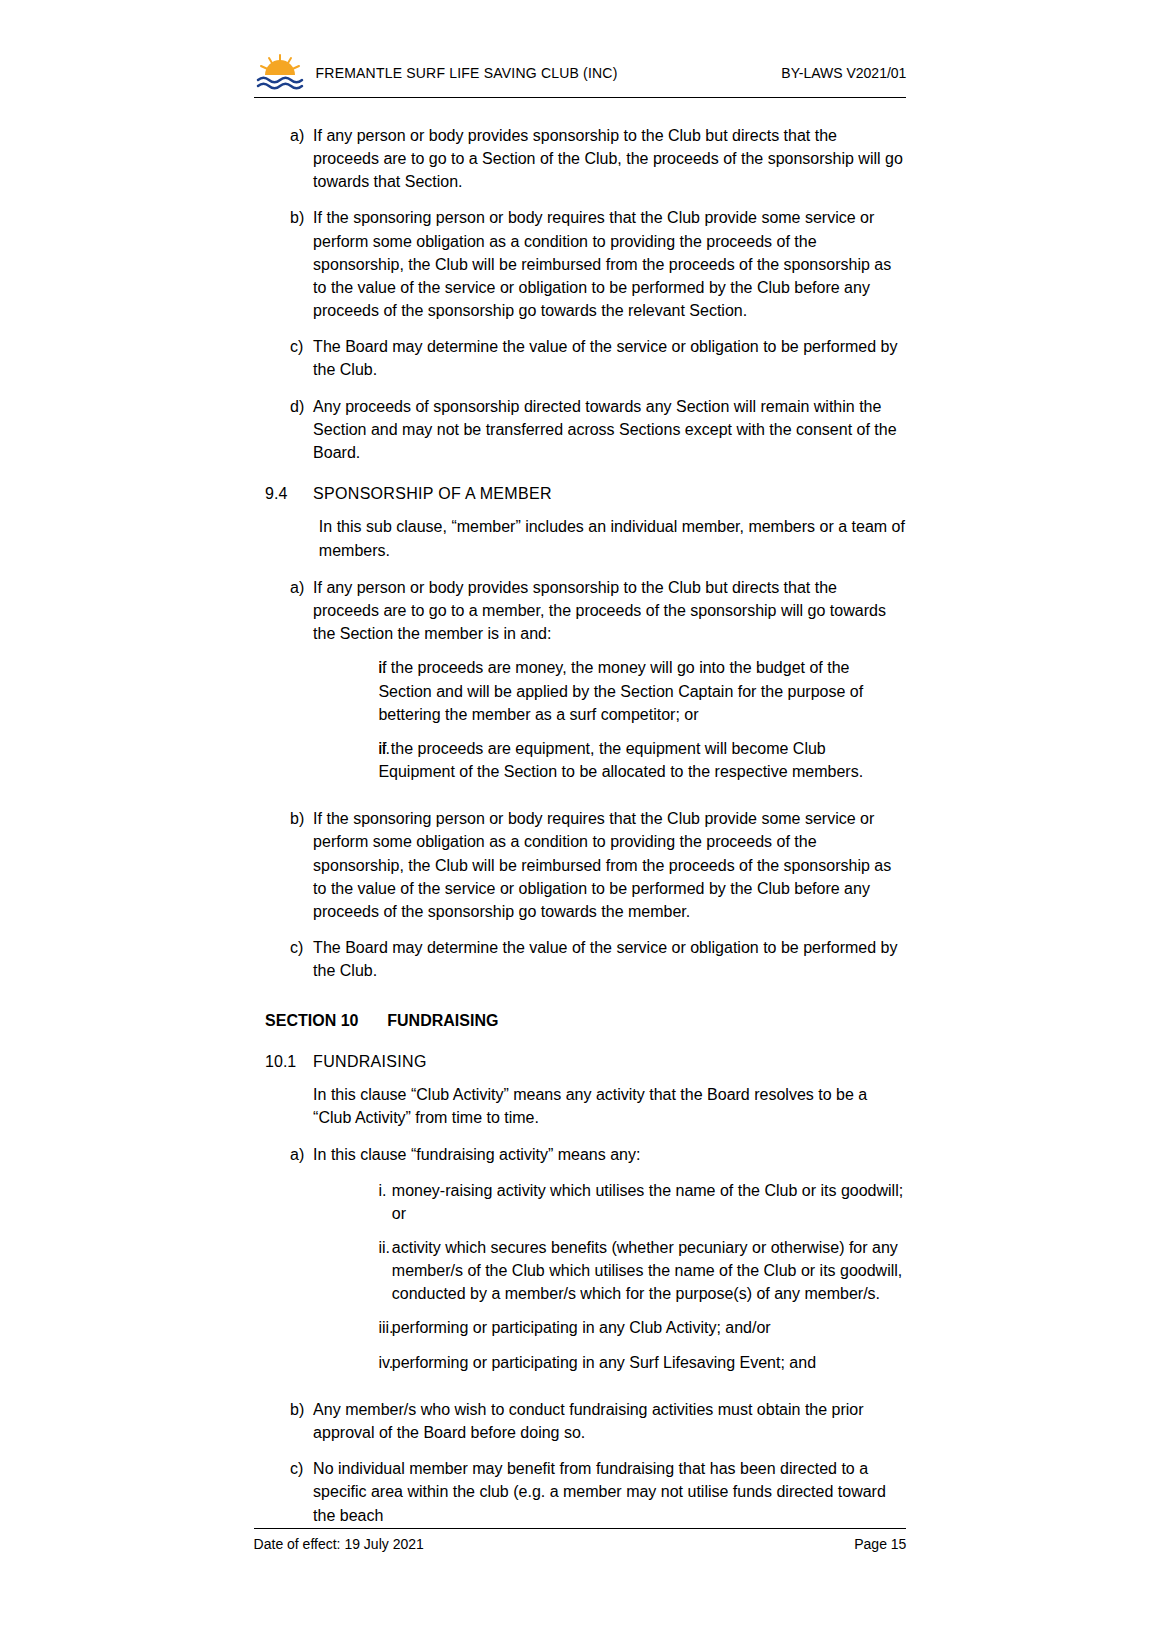FREMANTLE SURF LIFE SAVING CLUB (INC)
BY-LAWS V2021/01
a)
If any person or body provides sponsorship to the Club but directs that the proceeds are to go to a Section of the Club, the proceeds of the sponsorship will go towards that Section.
b)
If the sponsoring person or body requires that the Club provide some service or perform some obligation as a condition to providing the proceeds of the sponsorship, the Club will be reimbursed from the proceeds of the sponsorship as to the value of the service or obligation to be performed by the Club before any proceeds of the sponsorship go towards the relevant Section.
c)
The Board may determine the value of the service or obligation to be performed by the Club.
d)
Any proceeds of sponsorship directed towards any Section will remain within the Section and may not be transferred across Sections except with the consent of the Board.
9.4
SPONSORSHIP OF A MEMBER
In this sub clause, “member” includes an individual member, members or a team of members.
a)
If any person or body provides sponsorship to the Club but directs that the proceeds are to go to a member, the proceeds of the sponsorship will go towards the Section the member is in and:
i.
if the proceeds are money, the money will go into the budget of the Section and will be applied by the Section Captain for the purpose of bettering the member as a surf competitor; or
ii.
if the proceeds are equipment, the equipment will become Club Equipment of the Section to be allocated to the respective members.
b)
If the sponsoring person or body requires that the Club provide some service or perform some obligation as a condition to providing the proceeds of the sponsorship, the Club will be reimbursed from the proceeds of the sponsorship as to the value of the service or obligation to be performed by the Club before any proceeds of the sponsorship go towards the member.
c)
The Board may determine the value of the service or obligation to be performed by the Club.
SECTION 10 FUNDRAISING
10.1
FUNDRAISING
In this clause “Club Activity” means any activity that the Board resolves to be a “Club Activity” from time to time.
a)
In this clause “fundraising activity” means any:
i.
money-raising activity which utilises the name of the Club or its goodwill; or
ii.
activity which secures benefits (whether pecuniary or otherwise) for any member/s of the Club which utilises the name of the Club or its goodwill, conducted by a member/s which for the purpose(s) of any member/s.
iii.
performing or participating in any Club Activity; and/or
iv.
performing or participating in any Surf Lifesaving Event; and
b)
Any member/s who wish to conduct fundraising activities must obtain the prior approval of the Board before doing so.
c)
No individual member may benefit from fundraising that has been directed to a specific area within the club (e.g. a member may not utilise funds directed toward the beach
Date of effect: 19 July 2021
Page 15